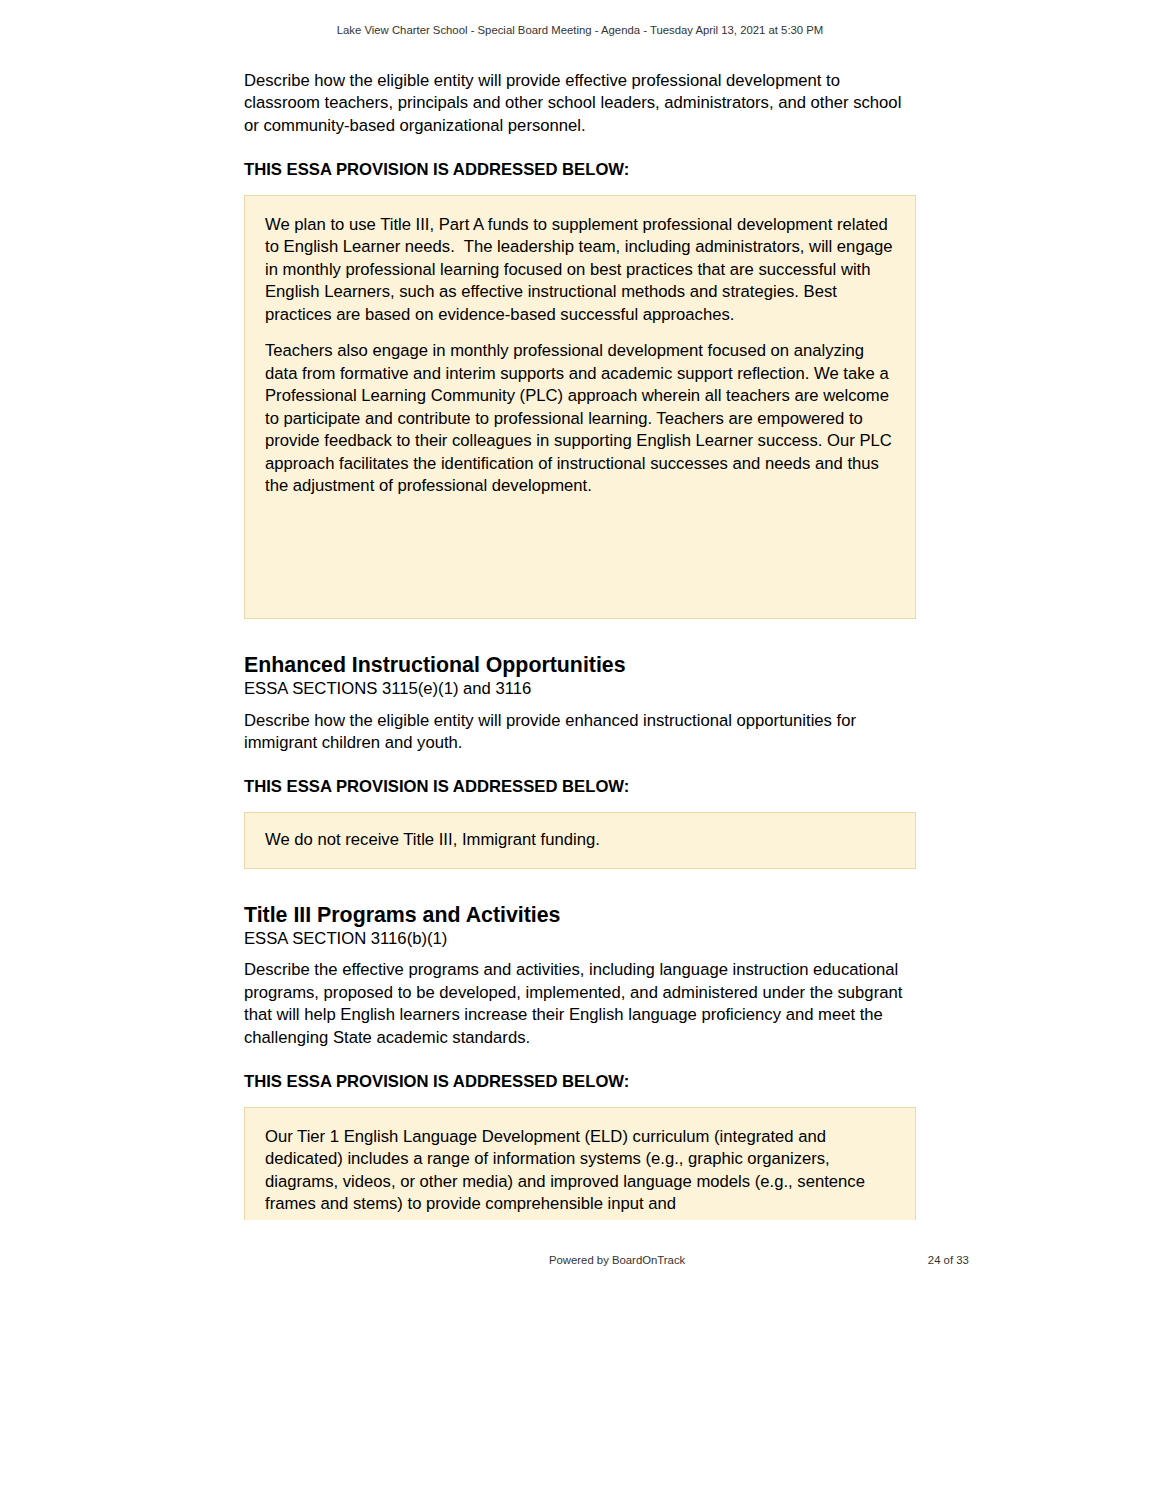Lake View Charter School - Special Board Meeting - Agenda - Tuesday April 13, 2021 at 5:30 PM
Describe how the eligible entity will provide effective professional development to classroom teachers, principals and other school leaders, administrators, and other school or community-based organizational personnel.
THIS ESSA PROVISION IS ADDRESSED BELOW:
We plan to use Title III, Part A funds to supplement professional development related to English Learner needs. The leadership team, including administrators, will engage in monthly professional learning focused on best practices that are successful with English Learners, such as effective instructional methods and strategies. Best practices are based on evidence-based successful approaches.
Teachers also engage in monthly professional development focused on analyzing data from formative and interim supports and academic support reflection. We take a Professional Learning Community (PLC) approach wherein all teachers are welcome to participate and contribute to professional learning. Teachers are empowered to provide feedback to their colleagues in supporting English Learner success. Our PLC approach facilitates the identification of instructional successes and needs and thus the adjustment of professional development.
Enhanced Instructional Opportunities
ESSA SECTIONS 3115(e)(1) and 3116
Describe how the eligible entity will provide enhanced instructional opportunities for immigrant children and youth.
THIS ESSA PROVISION IS ADDRESSED BELOW:
We do not receive Title III, Immigrant funding.
Title III Programs and Activities
ESSA SECTION 3116(b)(1)
Describe the effective programs and activities, including language instruction educational programs, proposed to be developed, implemented, and administered under the subgrant that will help English learners increase their English language proficiency and meet the challenging State academic standards.
THIS ESSA PROVISION IS ADDRESSED BELOW:
Our Tier 1 English Language Development (ELD) curriculum (integrated and dedicated) includes a range of information systems (e.g., graphic organizers, diagrams, videos, or other media) and improved language models (e.g., sentence frames and stems) to provide comprehensible input and
Powered by BoardOnTrack
24 of 33